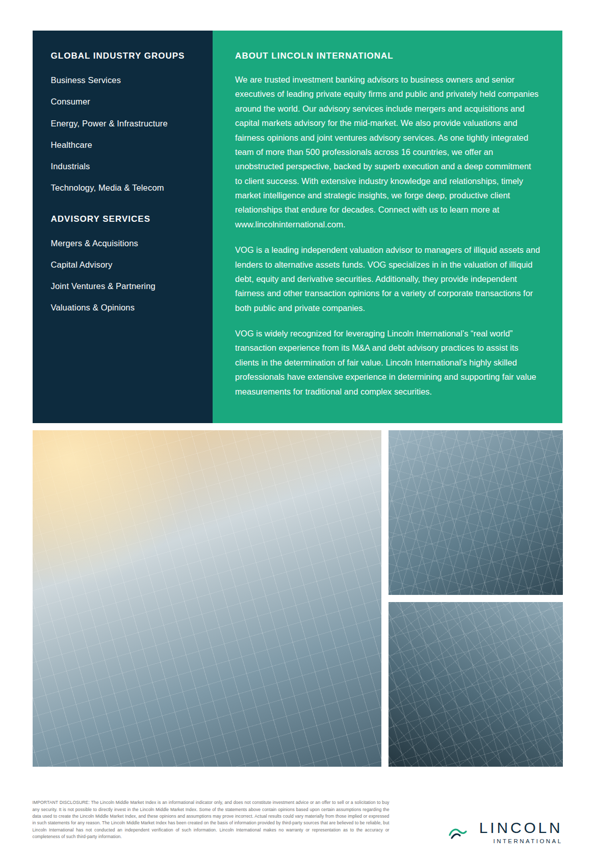Global Industry Groups
Business Services
Consumer
Energy, Power & Infrastructure
Healthcare
Industrials
Technology, Media & Telecom
Advisory Services
Mergers & Acquisitions
Capital Advisory
Joint Ventures & Partnering
Valuations & Opinions
About Lincoln International
We are trusted investment banking advisors to business owners and senior executives of leading private equity firms and public and privately held companies around the world. Our advisory services include mergers and acquisitions and capital markets advisory for the mid-market. We also provide valuations and fairness opinions and joint ventures advisory services. As one tightly integrated team of more than 500 professionals across 16 countries, we offer an unobstructed perspective, backed by superb execution and a deep commitment to client success. With extensive industry knowledge and relationships, timely market intelligence and strategic insights, we forge deep, productive client relationships that endure for decades. Connect with us to learn more at www.lincolninternational.com.
VOG is a leading independent valuation advisor to managers of illiquid assets and lenders to alternative assets funds. VOG specializes in in the valuation of illiquid debt, equity and derivative securities. Additionally, they provide independent fairness and other transaction opinions for a variety of corporate transactions for both public and private companies.
VOG is widely recognized for leveraging Lincoln International’s “real world” transaction experience from its M&A and debt advisory practices to assist its clients in the determination of fair value. Lincoln International’s highly skilled professionals have extensive experience in determining and supporting fair value measurements for traditional and complex securities.
IMPORTANT DISCLOSURE: The Lincoln Middle Market Index is an informational indicator only, and does not constitute investment advice or an offer to sell or a solicitation to buy any security. It is not possible to directly invest in the Lincoln Middle Market Index. Some of the statements above contain opinions based upon certain assumptions regarding the data used to create the Lincoln Middle Market Index, and these opinions and assumptions may prove incorrect. Actual results could vary materially from those implied or expressed in such statements for any reason. The Lincoln Middle Market Index has been created on the basis of information provided by third-party sources that are believed to be reliable, but Lincoln International has not conducted an independent verification of such information. Lincoln International makes no warranty or representation as to the accuracy or completeness of such third-party information.
LINCOLN INTERNATIONAL